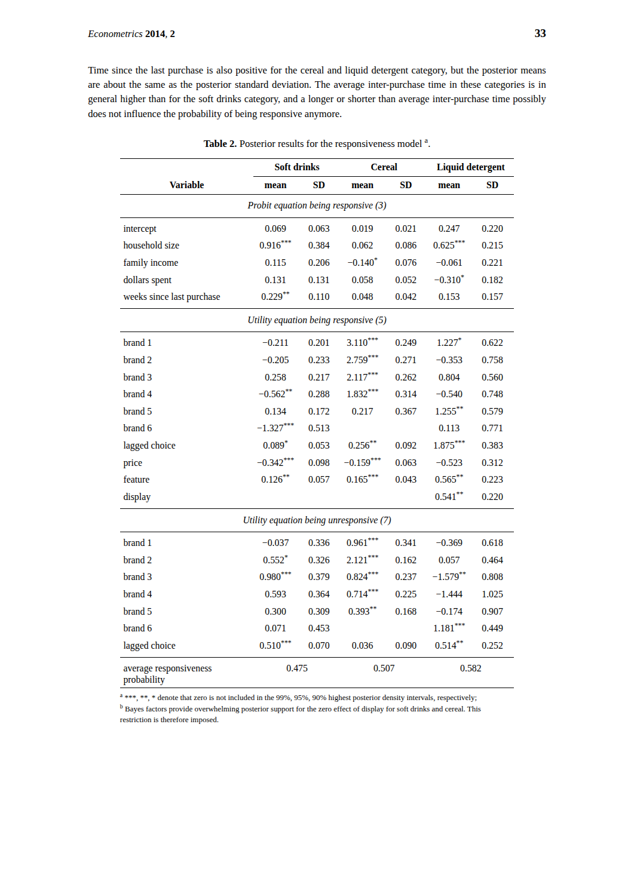Econometrics 2014, 2 33
Time since the last purchase is also positive for the cereal and liquid detergent category, but the posterior means are about the same as the posterior standard deviation. The average inter-purchase time in these categories is in general higher than for the soft drinks category, and a longer or shorter than average inter-purchase time possibly does not influence the probability of being responsive anymore.
Table 2. Posterior results for the responsiveness model a.
| | Soft drinks | Cereal | Liquid detergent |
| --- | --- | --- | --- |
| Variable | mean | SD | mean | SD | mean | SD |
| Probit equation being responsive (3) |
| intercept | 0.069 | 0.063 | 0.019 | 0.021 | 0.247 | 0.220 |
| household size | 0.916 *** | 0.384 | 0.062 | 0.086 | 0.625 *** | 0.215 |
| family income | 0.115 | 0.206 | −0.140 * | 0.076 | −0.061 | 0.221 |
| dollars spent | 0.131 | 0.131 | 0.058 | 0.052 | −0.310 * | 0.182 |
| weeks since last purchase | 0.229 ** | 0.110 | 0.048 | 0.042 | 0.153 | 0.157 |
| Utility equation being responsive (5) |
| brand 1 | −0.211 | 0.201 | 3.110 *** | 0.249 | 1.227 * | 0.622 |
| brand 2 | −0.205 | 0.233 | 2.759 *** | 0.271 | −0.353 | 0.758 |
| brand 3 | 0.258 | 0.217 | 2.117 *** | 0.262 | 0.804 | 0.560 |
| brand 4 | −0.562 ** | 0.288 | 1.832 *** | 0.314 | −0.540 | 0.748 |
| brand 5 | 0.134 | 0.172 | 0.217 | 0.367 | 1.255 ** | 0.579 |
| brand 6 | −1.327 *** | 0.513 | | | 0.113 | 0.771 |
| lagged choice | 0.089 * | 0.053 | 0.256 ** | 0.092 | 1.875 *** | 0.383 |
| price | −0.342 *** | 0.098 | −0.159 *** | 0.063 | −0.523 | 0.312 |
| feature | 0.126 ** | 0.057 | 0.165 *** | 0.043 | 0.565 ** | 0.223 |
| display | | | | | 0.541 ** | 0.220 |
| Utility equation being unresponsive (7) |
| brand 1 | −0.037 | 0.336 | 0.961 *** | 0.341 | −0.369 | 0.618 |
| brand 2 | 0.552 * | 0.326 | 2.121 *** | 0.162 | 0.057 | 0.464 |
| brand 3 | 0.980 *** | 0.379 | 0.824 *** | 0.237 | −1.579 ** | 0.808 |
| brand 4 | 0.593 | 0.364 | 0.714 *** | 0.225 | −1.444 | 1.025 |
| brand 5 | 0.300 | 0.309 | 0.393 ** | 0.168 | −0.174 | 0.907 |
| brand 6 | 0.071 | 0.453 | | | 1.181 *** | 0.449 |
| lagged choice | 0.510 *** | 0.070 | 0.036 | 0.090 | 0.514 ** | 0.252 |
| average responsiveness probability | 0.475 | 0.507 | 0.582 |
a ***, **, * denote that zero is not included in the 99%, 95%, 90% highest posterior density intervals, respectively;
b Bayes factors provide overwhelming posterior support for the zero effect of display for soft drinks and cereal. This restriction is therefore imposed.